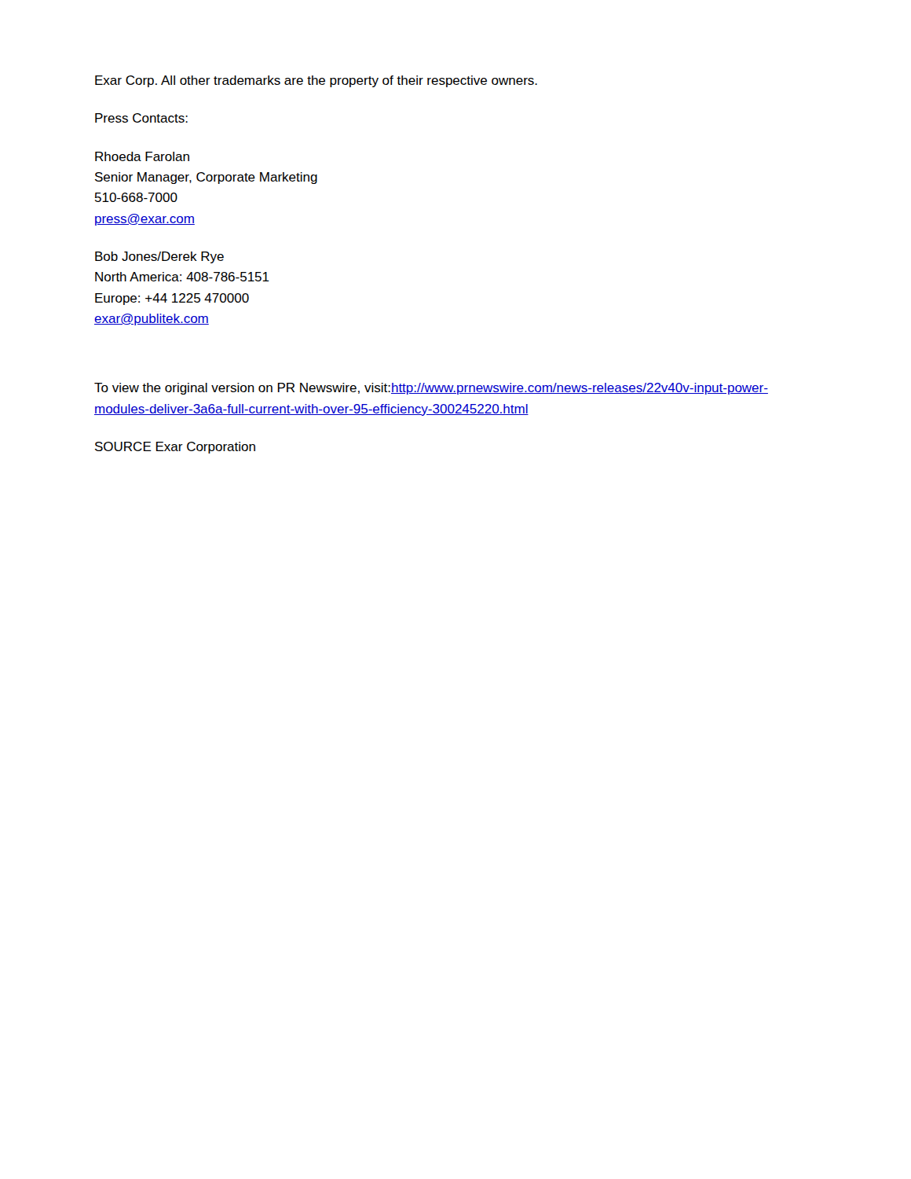Exar Corp. All other trademarks are the property of their respective owners.
Press Contacts:
Rhoeda Farolan
Senior Manager, Corporate Marketing
510-668-7000
press@exar.com
Bob Jones/Derek Rye
North America: 408-786-5151
Europe: +44 1225 470000
exar@publitek.com
To view the original version on PR Newswire, visit:http://www.prnewswire.com/news-releases/22v40v-input-power-modules-deliver-3a6a-full-current-with-over-95-efficiency-300245220.html
SOURCE Exar Corporation